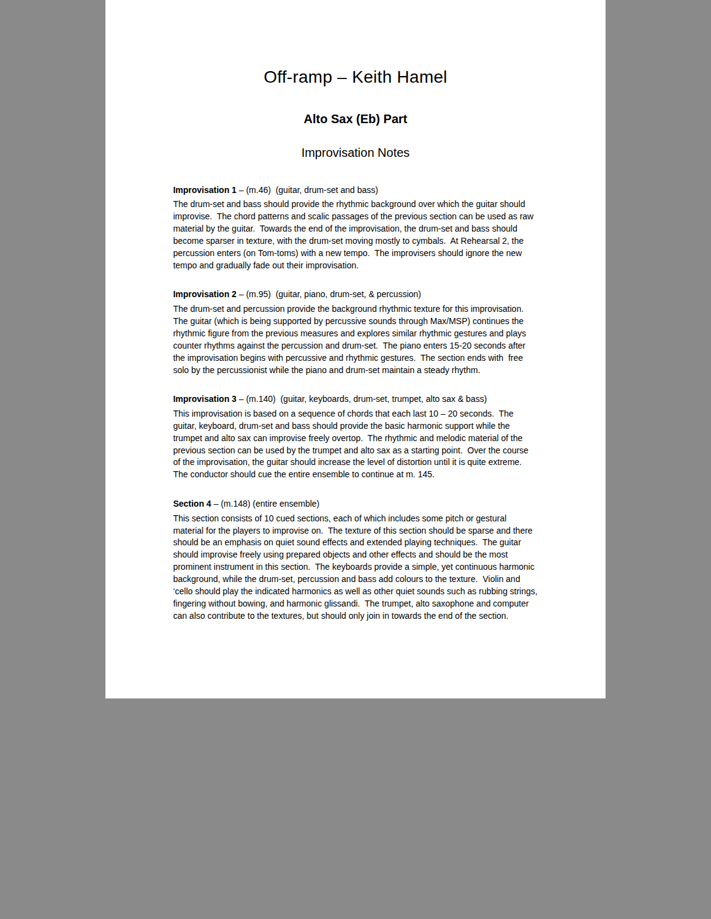Off-ramp – Keith Hamel
Alto Sax (Eb) Part
Improvisation Notes
Improvisation 1 – (m.46) (guitar, drum-set and bass)
The drum-set and bass should provide the rhythmic background over which the guitar should improvise. The chord patterns and scalic passages of the previous section can be used as raw material by the guitar. Towards the end of the improvisation, the drum-set and bass should become sparser in texture, with the drum-set moving mostly to cymbals. At Rehearsal 2, the percussion enters (on Tom-toms) with a new tempo. The improvisers should ignore the new tempo and gradually fade out their improvisation.
Improvisation 2 – (m.95) (guitar, piano, drum-set, & percussion)
The drum-set and percussion provide the background rhythmic texture for this improvisation. The guitar (which is being supported by percussive sounds through Max/MSP) continues the rhythmic figure from the previous measures and explores similar rhythmic gestures and plays counter rhythms against the percussion and drum-set. The piano enters 15-20 seconds after the improvisation begins with percussive and rhythmic gestures. The section ends with free solo by the percussionist while the piano and drum-set maintain a steady rhythm.
Improvisation 3 – (m.140) (guitar, keyboards, drum-set, trumpet, alto sax & bass)
This improvisation is based on a sequence of chords that each last 10 – 20 seconds. The guitar, keyboard, drum-set and bass should provide the basic harmonic support while the trumpet and alto sax can improvise freely overtop. The rhythmic and melodic material of the previous section can be used by the trumpet and alto sax as a starting point. Over the course of the improvisation, the guitar should increase the level of distortion until it is quite extreme. The conductor should cue the entire ensemble to continue at m. 145.
Section 4 – (m.148) (entire ensemble)
This section consists of 10 cued sections, each of which includes some pitch or gestural material for the players to improvise on. The texture of this section should be sparse and there should be an emphasis on quiet sound effects and extended playing techniques. The guitar should improvise freely using prepared objects and other effects and should be the most prominent instrument in this section. The keyboards provide a simple, yet continuous harmonic background, while the drum-set, percussion and bass add colours to the texture. Violin and ‘cello should play the indicated harmonics as well as other quiet sounds such as rubbing strings, fingering without bowing, and harmonic glissandi. The trumpet, alto saxophone and computer can also contribute to the textures, but should only join in towards the end of the section.